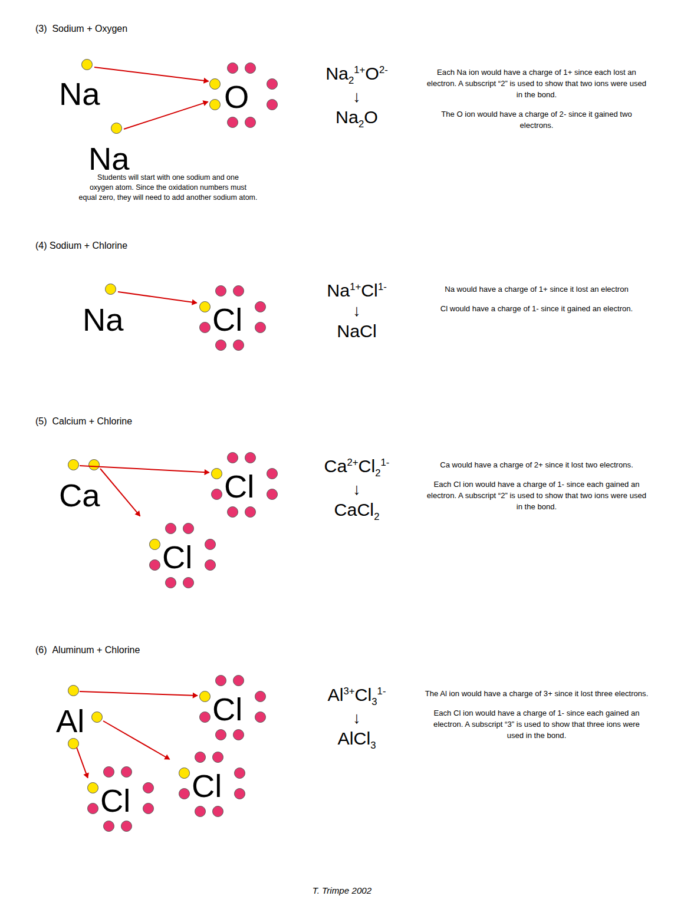(3) Sodium + Oxygen
Na Na O
Students will start with one sodium and one
oxygen atom. Since the oxidation numbers must
equal zero, they will need to add another sodium atom.
Na21+O2- ↓ Na2O
Each Na ion would have a charge of 1+ since each lost an electron. A subscript “2” is used to show that two ions were used in the bond.
The O ion would have a charge of 2- since it gained two electrons.
(4) Sodium + Chlorine
Na Cl
Na1+Cl1- ↓ NaCl
Na would have a charge of 1+ since it lost an electron
Cl would have a charge of 1- since it gained an electron.
(5) Calcium + Chlorine
Ca Cl Cl
Ca2+Cl21- ↓ CaCl2
Ca would have a charge of 2+ since it lost two electrons.
Each Cl ion would have a charge of 1- since each gained an electron. A subscript “2” is used to show that two ions were used in the bond.
(6) Aluminum + Chlorine
Al Cl Cl Cl
Al3+Cl31- ↓ AlCl3
The Al ion would have a charge of 3+ since it lost three electrons.
Each Cl ion would have a charge of 1- since each gained an electron. A subscript “3” is used to show that three ions were used in the bond.
T. Trimpe 2002